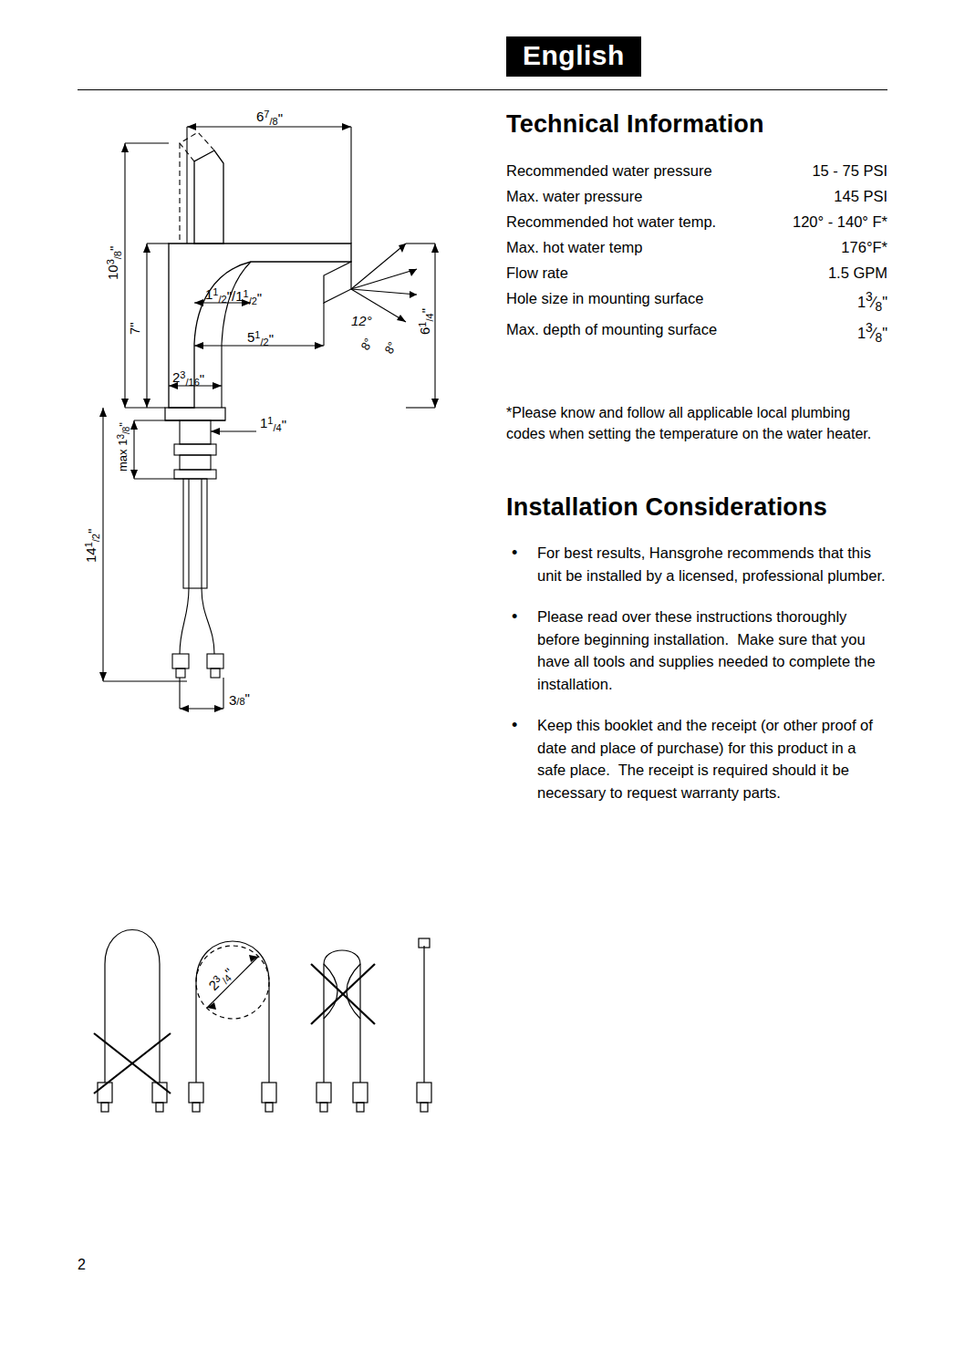English
67/8" 103/8" 7" 141/2" max 13/8" 11/2"/11/2" 51/2" 23/16" 11/4" 3/8" 12° 8° 8° 61/4"
23/4"
Technical Information
| Recommended water pressure | 15 - 75 PSI |
| Max. water pressure | 145 PSI |
| Recommended hot water temp. | 120° - 140° F* |
| Max. hot water temp | 176°F* |
| Flow rate | 1.5 GPM |
| Hole size in mounting surface | 1 3 ⁄ 8 " |
| Max. depth of mounting surface | 1 3 ⁄ 8 " |
*Please know and follow all applicable local plumbing codes when setting the temperature on the water heater.
Installation Considerations
For best results, Hansgrohe recommends that this unit be installed by a licensed, professional plumber.
Please read over these instructions thoroughly before beginning installation. Make sure that you have all tools and supplies needed to complete the installation.
Keep this booklet and the receipt (or other proof of date and place of purchase) for this product in a safe place. The receipt is required should it be necessary to request warranty parts.
2